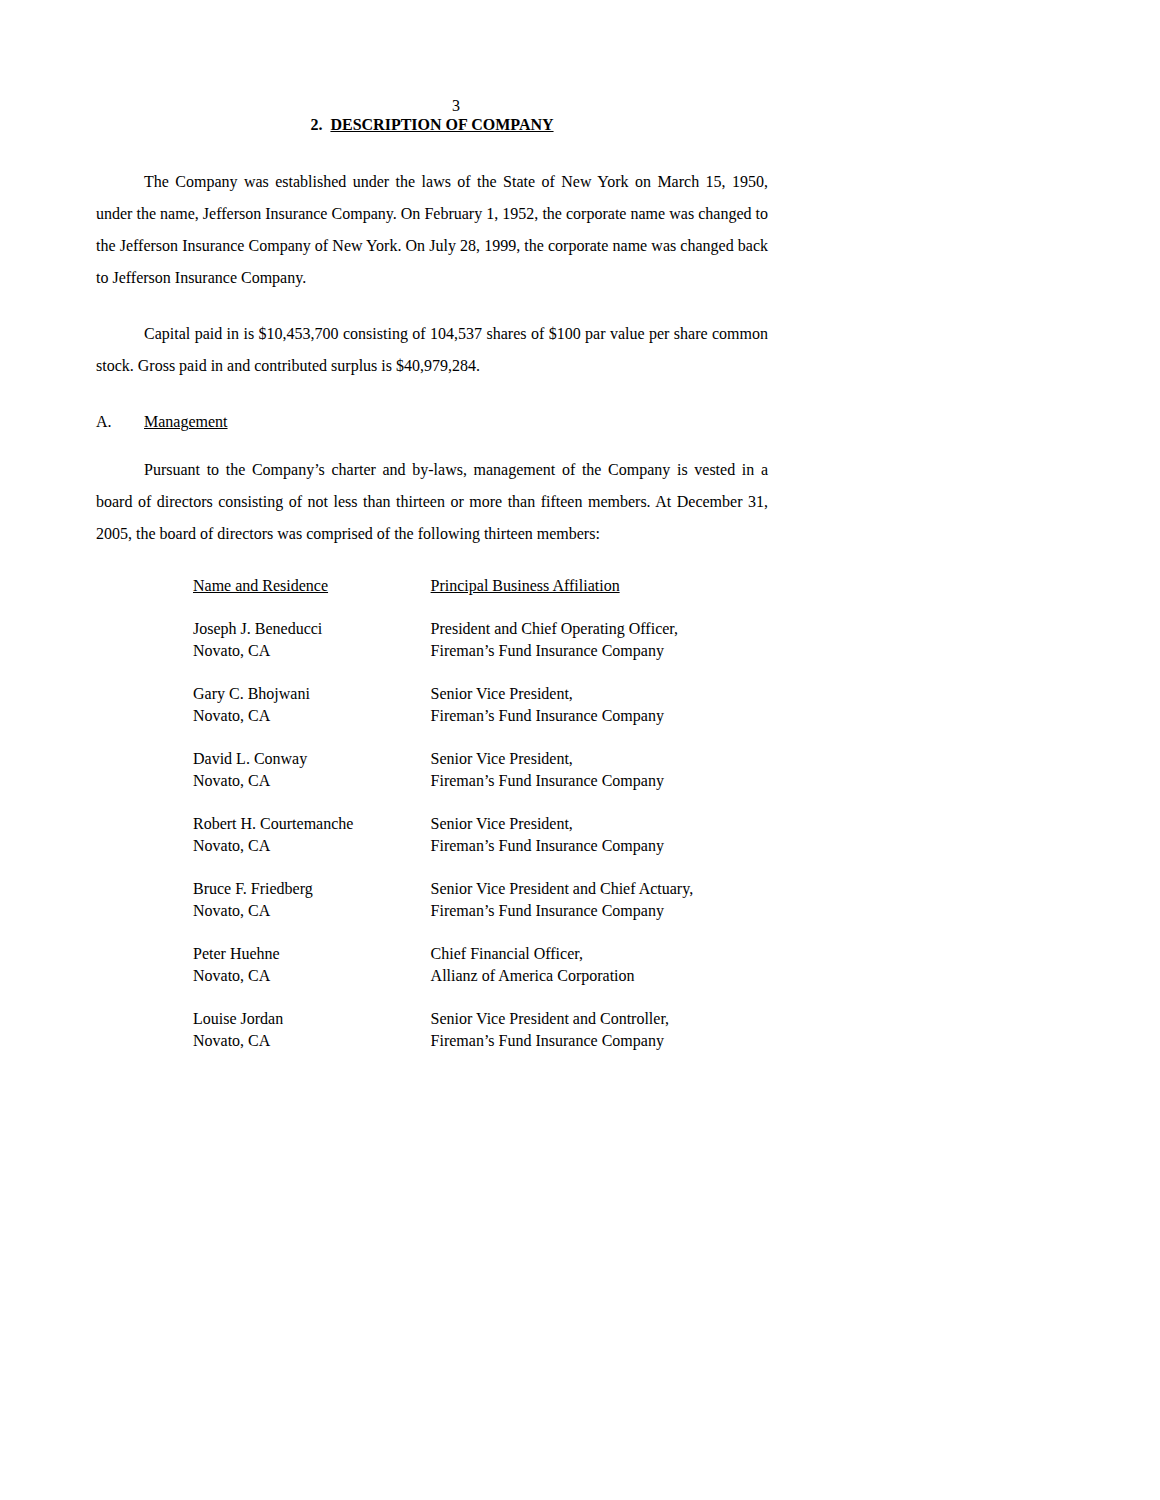3
2. DESCRIPTION OF COMPANY
The Company was established under the laws of the State of New York on March 15, 1950, under the name, Jefferson Insurance Company. On February 1, 1952, the corporate name was changed to the Jefferson Insurance Company of New York. On July 28, 1999, the corporate name was changed back to Jefferson Insurance Company.
Capital paid in is $10,453,700 consisting of 104,537 shares of $100 par value per share common stock. Gross paid in and contributed surplus is $40,979,284.
A. Management
Pursuant to the Company’s charter and by-laws, management of the Company is vested in a board of directors consisting of not less than thirteen or more than fifteen members. At December 31, 2005, the board of directors was comprised of the following thirteen members:
| Name and Residence | Principal Business Affiliation |
| --- | --- |
| Joseph J. Beneducci Novato, CA | President and Chief Operating Officer, Fireman’s Fund Insurance Company |
| Gary C. Bhojwani Novato, CA | Senior Vice President, Fireman’s Fund Insurance Company |
| David L. Conway Novato, CA | Senior Vice President, Fireman’s Fund Insurance Company |
| Robert H. Courtemanche Novato, CA | Senior Vice President, Fireman’s Fund Insurance Company |
| Bruce F. Friedberg Novato, CA | Senior Vice President and Chief Actuary, Fireman’s Fund Insurance Company |
| Peter Huehne Novato, CA | Chief Financial Officer, Allianz of America Corporation |
| Louise Jordan Novato, CA | Senior Vice President and Controller, Fireman’s Fund Insurance Company |